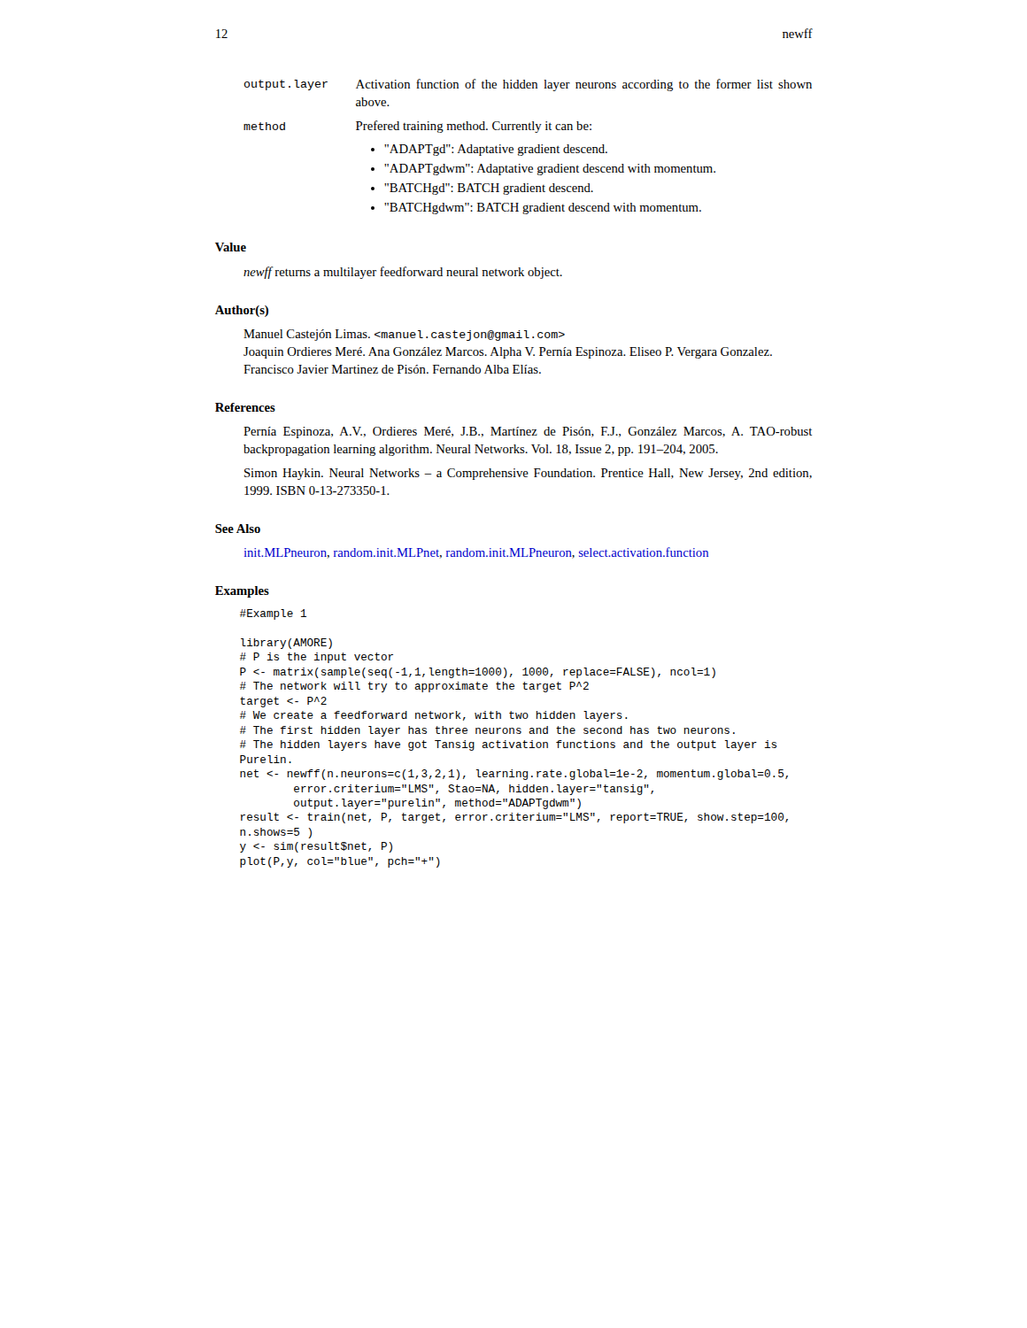12 newff
output.layer
Activation function of the hidden layer neurons according to the former list shown above.
method
Prefered training method. Currently it can be:
"ADAPTgd": Adaptative gradient descend.
"ADAPTgdwm": Adaptative gradient descend with momentum.
"BATCHgd": BATCH gradient descend.
"BATCHgdwm": BATCH gradient descend with momentum.
Value
newff returns a multilayer feedforward neural network object.
Author(s)
Manuel Castejón Limas. <manuel.castejon@gmail.com>
Joaquin Ordieres Meré. Ana González Marcos. Alpha V. Pernía Espinoza. Eliseo P. Vergara Gonzalez. Francisco Javier Martinez de Pisón. Fernando Alba Elías.
References
Pernía Espinoza, A.V., Ordieres Meré, J.B., Martínez de Pisón, F.J., González Marcos, A. TAO-robust backpropagation learning algorithm. Neural Networks. Vol. 18, Issue 2, pp. 191–204, 2005.
Simon Haykin. Neural Networks – a Comprehensive Foundation. Prentice Hall, New Jersey, 2nd edition, 1999. ISBN 0-13-273350-1.
See Also
init.MLPneuron, random.init.MLPnet, random.init.MLPneuron, select.activation.function
Examples
#Example 1

library(AMORE)
# P is the input vector
P <- matrix(sample(seq(-1,1,length=1000), 1000, replace=FALSE), ncol=1)
# The network will try to approximate the target P^2
target <- P^2
# We create a feedforward network, with two hidden layers.
# The first hidden layer has three neurons and the second has two neurons.
# The hidden layers have got Tansig activation functions and the output layer is Purelin.
net <- newff(n.neurons=c(1,3,2,1), learning.rate.global=1e-2, momentum.global=0.5,
        error.criterium="LMS", Stao=NA, hidden.layer="tansig",
        output.layer="purelin", method="ADAPTgdwm")
result <- train(net, P, target, error.criterium="LMS", report=TRUE, show.step=100, n.shows=5 )
y <- sim(result$net, P)
plot(P,y, col="blue", pch="+")